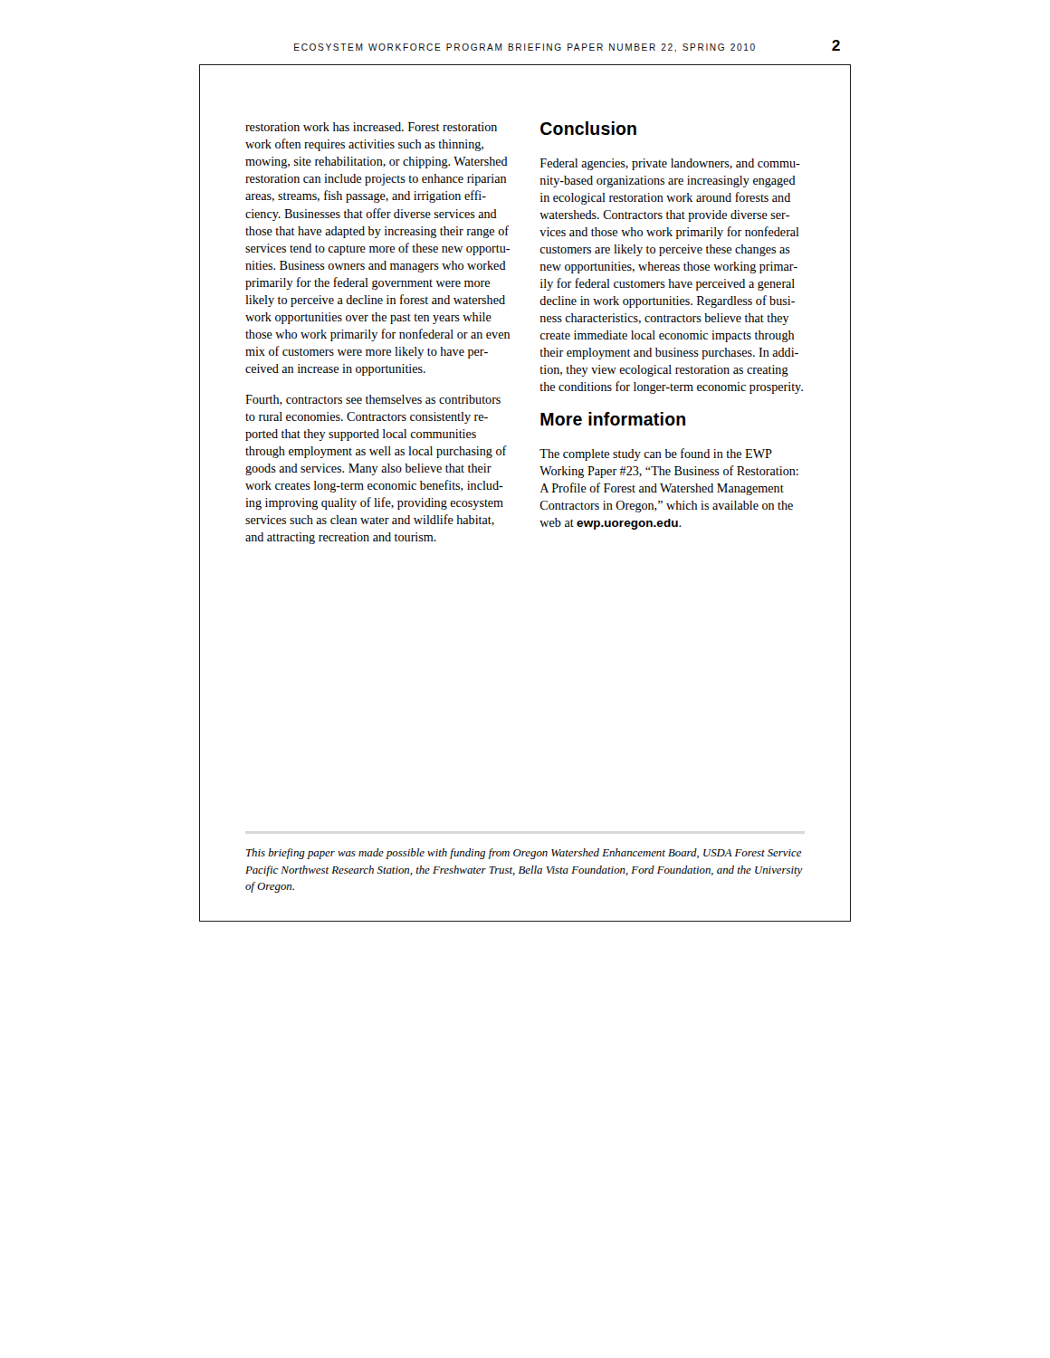Ecosystem Workforce Program Briefing Paper Number 22, Spring 2010
2
restoration work has increased. Forest restoration work often requires activities such as thinning, mowing, site rehabilitation, or chipping. Watershed restoration can include projects to enhance riparian areas, streams, fish passage, and irrigation efficiency. Businesses that offer diverse services and those that have adapted by increasing their range of services tend to capture more of these new opportunities. Business owners and managers who worked primarily for the federal government were more likely to perceive a decline in forest and watershed work opportunities over the past ten years while those who work primarily for nonfederal or an even mix of customers were more likely to have perceived an increase in opportunities.
Fourth, contractors see themselves as contributors to rural economies. Contractors consistently reported that they supported local communities through employment as well as local purchasing of goods and services. Many also believe that their work creates long-term economic benefits, including improving quality of life, providing ecosystem services such as clean water and wildlife habitat, and attracting recreation and tourism.
Conclusion
Federal agencies, private landowners, and community-based organizations are increasingly engaged in ecological restoration work around forests and watersheds. Contractors that provide diverse services and those who work primarily for nonfederal customers are likely to perceive these changes as new opportunities, whereas those working primarily for federal customers have perceived a general decline in work opportunities. Regardless of business characteristics, contractors believe that they create immediate local economic impacts through their employment and business purchases. In addition, they view ecological restoration as creating the conditions for longer-term economic prosperity.
More information
The complete study can be found in the EWP Working Paper #23, “The Business of Restoration: A Profile of Forest and Watershed Management Contractors in Oregon,” which is available on the web at ewp.uoregon.edu.
This briefing paper was made possible with funding from Oregon Watershed Enhancement Board, USDA Forest Service Pacific Northwest Research Station, the Freshwater Trust, Bella Vista Foundation, Ford Foundation, and the University of Oregon.